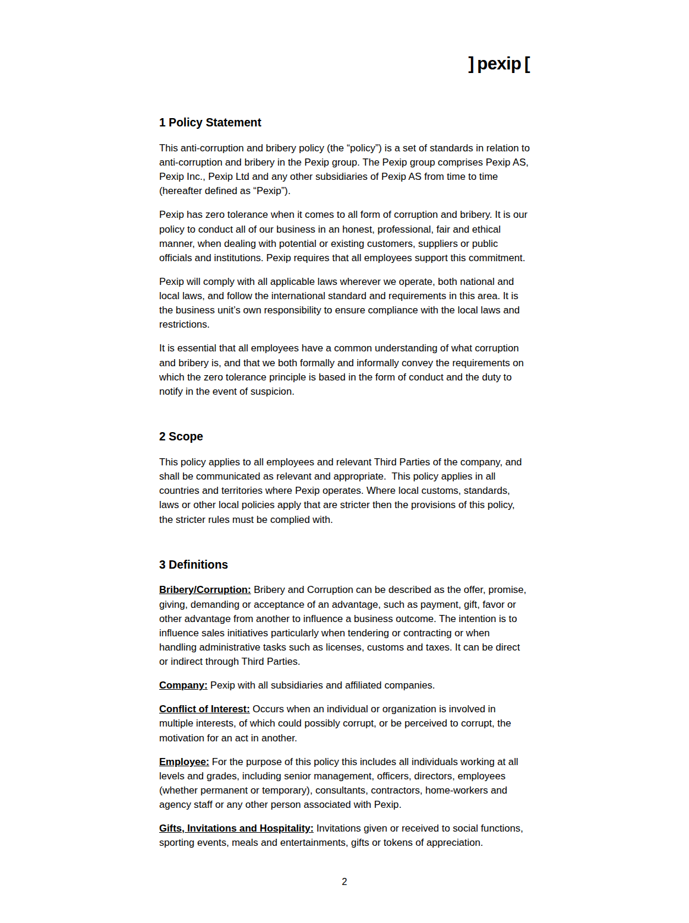] pexip [
1 Policy Statement
This anti-corruption and bribery policy (the “policy”) is a set of standards in relation to anti-corruption and bribery in the Pexip group. The Pexip group comprises Pexip AS, Pexip Inc., Pexip Ltd and any other subsidiaries of Pexip AS from time to time (hereafter defined as “Pexip”).
Pexip has zero tolerance when it comes to all form of corruption and bribery. It is our policy to conduct all of our business in an honest, professional, fair and ethical manner, when dealing with potential or existing customers, suppliers or public officials and institutions. Pexip requires that all employees support this commitment.
Pexip will comply with all applicable laws wherever we operate, both national and local laws, and follow the international standard and requirements in this area. It is the business unit’s own responsibility to ensure compliance with the local laws and restrictions.
It is essential that all employees have a common understanding of what corruption and bribery is, and that we both formally and informally convey the requirements on which the zero tolerance principle is based in the form of conduct and the duty to notify in the event of suspicion.
2 Scope
This policy applies to all employees and relevant Third Parties of the company, and shall be communicated as relevant and appropriate. This policy applies in all countries and territories where Pexip operates. Where local customs, standards, laws or other local policies apply that are stricter then the provisions of this policy, the stricter rules must be complied with.
3 Definitions
Bribery/Corruption: Bribery and Corruption can be described as the offer, promise, giving, demanding or acceptance of an advantage, such as payment, gift, favor or other advantage from another to influence a business outcome. The intention is to influence sales initiatives particularly when tendering or contracting or when handling administrative tasks such as licenses, customs and taxes. It can be direct or indirect through Third Parties.
Company: Pexip with all subsidiaries and affiliated companies.
Conflict of Interest: Occurs when an individual or organization is involved in multiple interests, of which could possibly corrupt, or be perceived to corrupt, the motivation for an act in another.
Employee: For the purpose of this policy this includes all individuals working at all levels and grades, including senior management, officers, directors, employees (whether permanent or temporary), consultants, contractors, home-workers and agency staff or any other person associated with Pexip.
Gifts, Invitations and Hospitality: Invitations given or received to social functions, sporting events, meals and entertainments, gifts or tokens of appreciation.
2